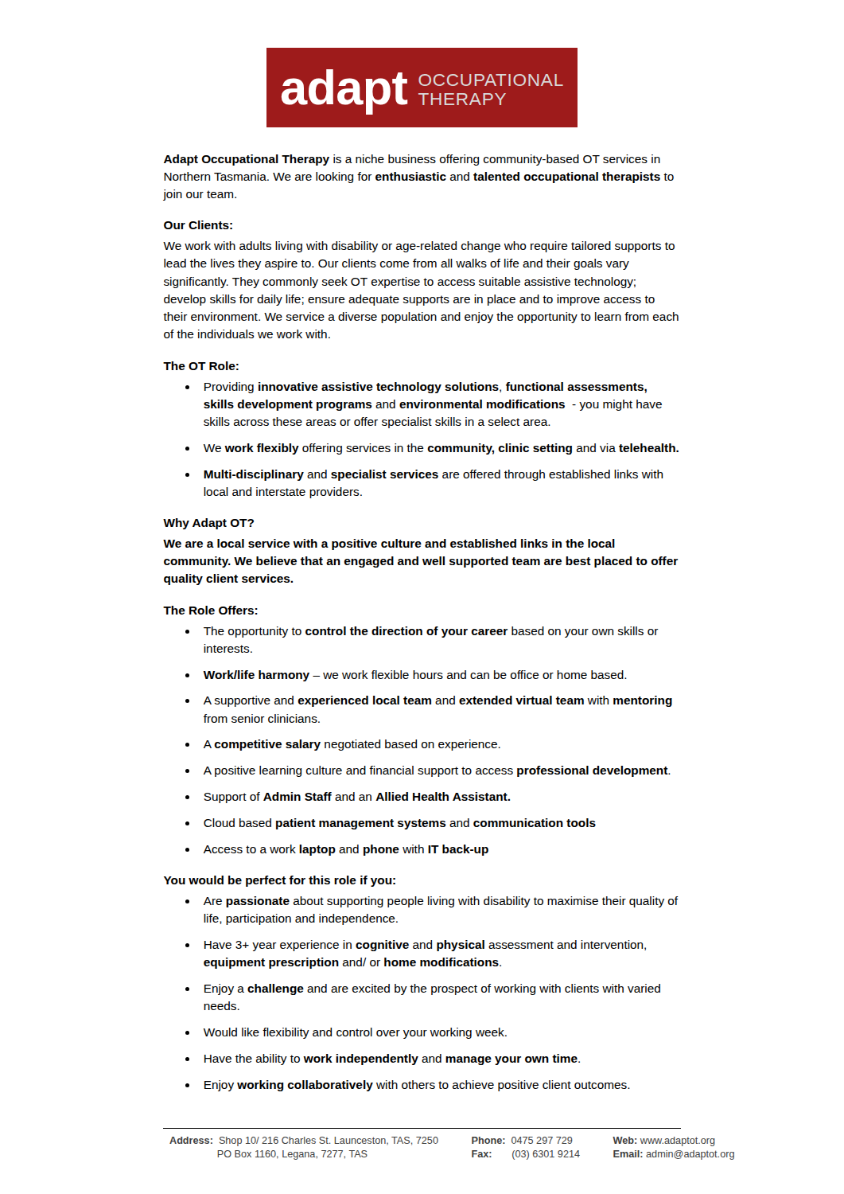adapt Occupational
Therapy
Adapt Occupational Therapy is a niche business offering community-based OT services in Northern Tasmania. We are looking for enthusiastic and talented occupational therapists to join our team.
Our Clients:
We work with adults living with disability or age-related change who require tailored supports to lead the lives they aspire to. Our clients come from all walks of life and their goals vary significantly. They commonly seek OT expertise to access suitable assistive technology; develop skills for daily life; ensure adequate supports are in place and to improve access to their environment. We service a diverse population and enjoy the opportunity to learn from each of the individuals we work with.
The OT Role:
Providing innovative assistive technology solutions, functional assessments, skills development programs and environmental modifications - you might have skills across these areas or offer specialist skills in a select area.
We work flexibly offering services in the community, clinic setting and via telehealth.
Multi-disciplinary and specialist services are offered through established links with local and interstate providers.
Why Adapt OT?
We are a local service with a positive culture and established links in the local community. We believe that an engaged and well supported team are best placed to offer quality client services.
The Role Offers:
The opportunity to control the direction of your career based on your own skills or interests.
Work/life harmony – we work flexible hours and can be office or home based.
A supportive and experienced local team and extended virtual team with mentoring from senior clinicians.
A competitive salary negotiated based on experience.
A positive learning culture and financial support to access professional development.
Support of Admin Staff and an Allied Health Assistant.
Cloud based patient management systems and communication tools
Access to a work laptop and phone with IT back-up
You would be perfect for this role if you:
Are passionate about supporting people living with disability to maximise their quality of life, participation and independence.
Have 3+ year experience in cognitive and physical assessment and intervention, equipment prescription and/ or home modifications.
Enjoy a challenge and are excited by the prospect of working with clients with varied needs.
Would like flexibility and control over your working week.
Have the ability to work independently and manage your own time.
Enjoy working collaboratively with others to achieve positive client outcomes.
Address: Shop 10/ 216 Charles St. Launceston, TAS, 7250
PO Box 1160, Legana, 7277, TAS
Phone: 0475 297 729
Fax: (03) 6301 9214
Web: www.adaptot.org
Email: admin@adaptot.org